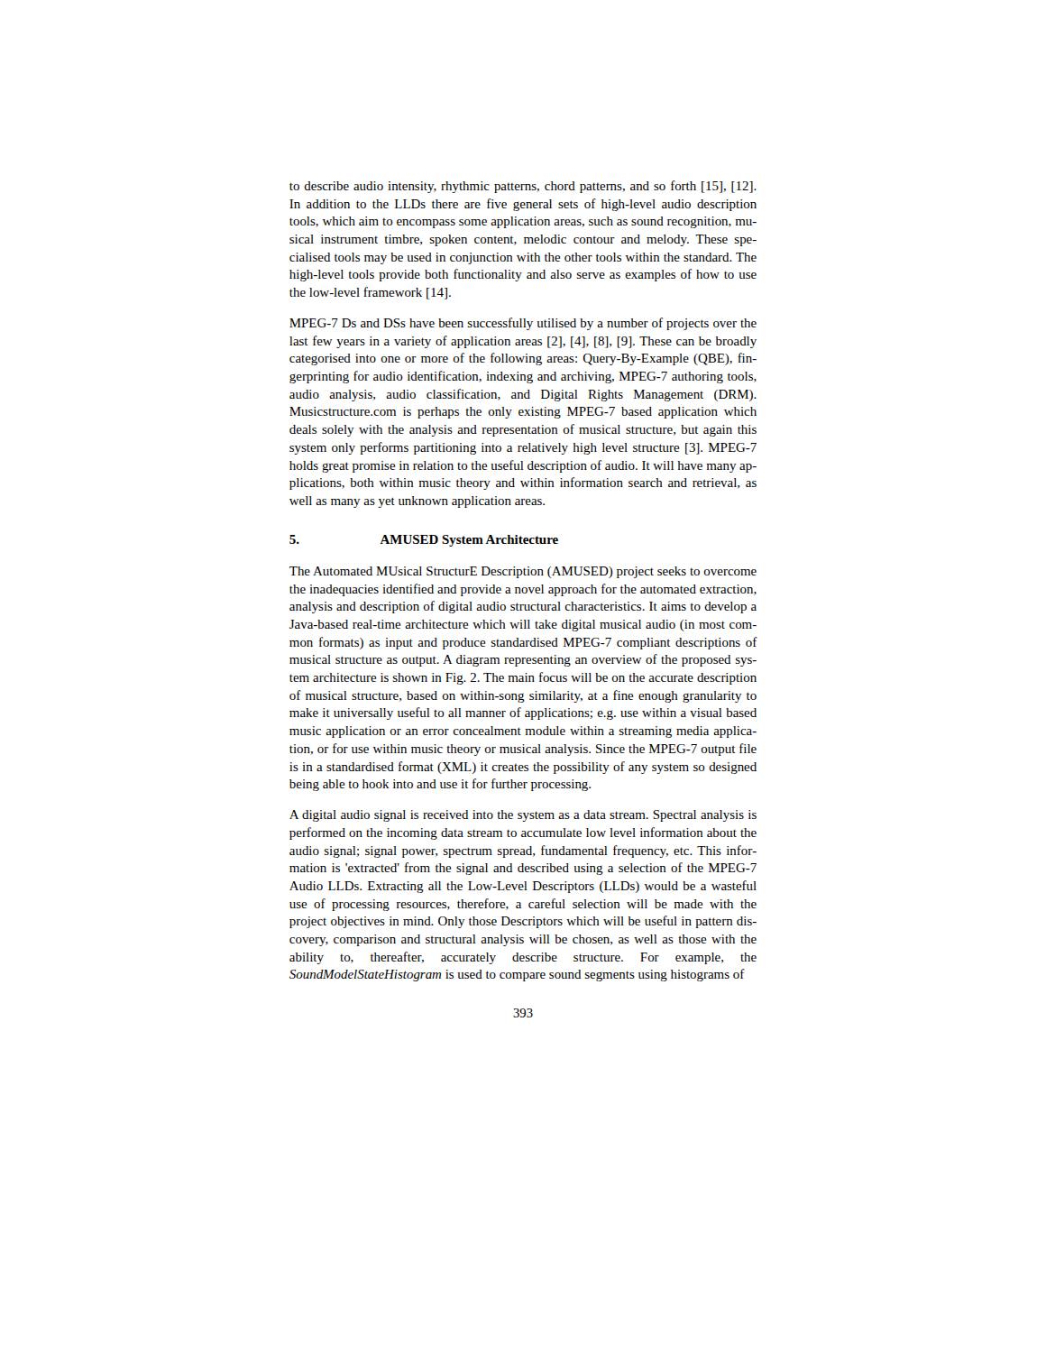to describe audio intensity, rhythmic patterns, chord patterns, and so forth [15], [12]. In addition to the LLDs there are five general sets of high-level audio description tools, which aim to encompass some application areas, such as sound recognition, musical instrument timbre, spoken content, melodic contour and melody. These specialised tools may be used in conjunction with the other tools within the standard. The high-level tools provide both functionality and also serve as examples of how to use the low-level framework [14].
MPEG-7 Ds and DSs have been successfully utilised by a number of projects over the last few years in a variety of application areas [2], [4], [8], [9]. These can be broadly categorised into one or more of the following areas: Query-By-Example (QBE), fingerprinting for audio identification, indexing and archiving, MPEG-7 authoring tools, audio analysis, audio classification, and Digital Rights Management (DRM). Musicstructure.com is perhaps the only existing MPEG-7 based application which deals solely with the analysis and representation of musical structure, but again this system only performs partitioning into a relatively high level structure [3]. MPEG-7 holds great promise in relation to the useful description of audio. It will have many applications, both within music theory and within information search and retrieval, as well as many as yet unknown application areas.
5. AMUSED System Architecture
The Automated MUsical StructurE Description (AMUSED) project seeks to overcome the inadequacies identified and provide a novel approach for the automated extraction, analysis and description of digital audio structural characteristics. It aims to develop a Java-based real-time architecture which will take digital musical audio (in most common formats) as input and produce standardised MPEG-7 compliant descriptions of musical structure as output. A diagram representing an overview of the proposed system architecture is shown in Fig. 2. The main focus will be on the accurate description of musical structure, based on within-song similarity, at a fine enough granularity to make it universally useful to all manner of applications; e.g. use within a visual based music application or an error concealment module within a streaming media application, or for use within music theory or musical analysis. Since the MPEG-7 output file is in a standardised format (XML) it creates the possibility of any system so designed being able to hook into and use it for further processing.
A digital audio signal is received into the system as a data stream. Spectral analysis is performed on the incoming data stream to accumulate low level information about the audio signal; signal power, spectrum spread, fundamental frequency, etc. This information is 'extracted' from the signal and described using a selection of the MPEG-7 Audio LLDs. Extracting all the Low-Level Descriptors (LLDs) would be a wasteful use of processing resources, therefore, a careful selection will be made with the project objectives in mind. Only those Descriptors which will be useful in pattern discovery, comparison and structural analysis will be chosen, as well as those with the ability to, thereafter, accurately describe structure. For example, the SoundModelStateHistogram is used to compare sound segments using histograms of
393